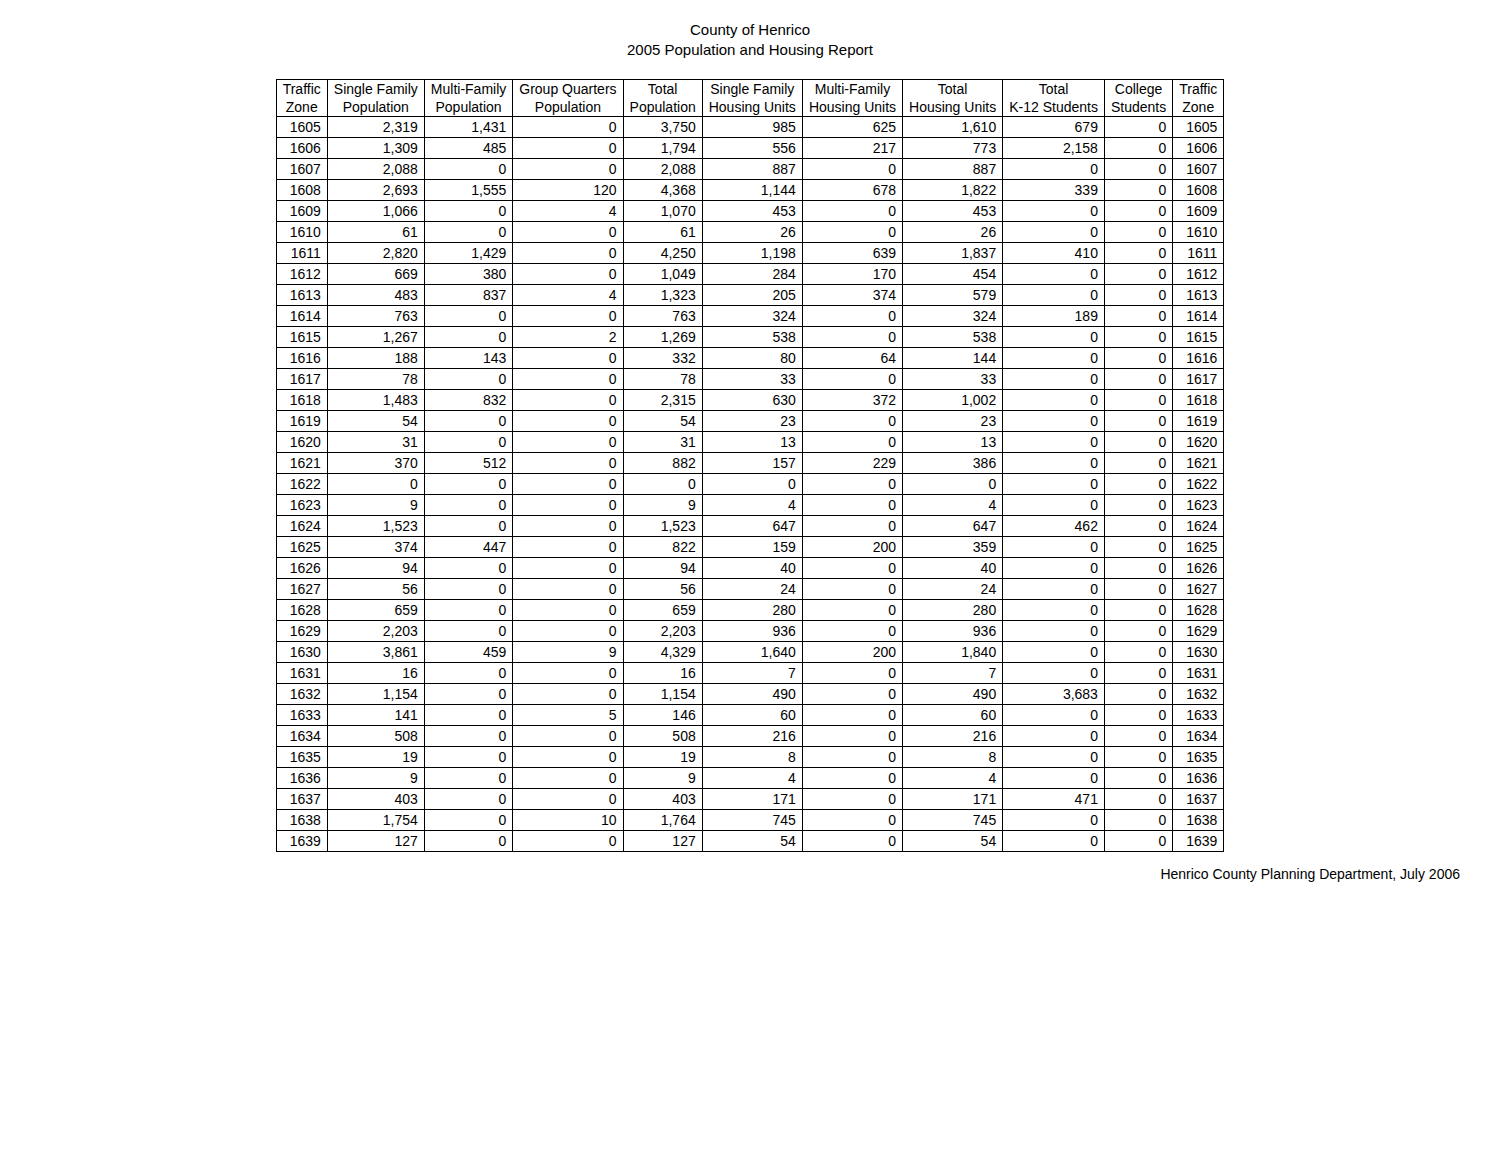County of Henrico 2005 Population and Housing Report
| Traffic | Single Family | Multi-Family | Group Quarters | Total | Single Family | Multi-Family | Total | Total | College | Traffic |
| --- | --- | --- | --- | --- | --- | --- | --- | --- | --- | --- |
| Zone | Population | Population | Population | Population | Housing Units | Housing Units | Housing Units | K-12 Students | Students | Zone |
| 1605 | 2,319 | 1,431 | 0 | 3,750 | 985 | 625 | 1,610 | 679 | 0 | 1605 |
| 1606 | 1,309 | 485 | 0 | 1,794 | 556 | 217 | 773 | 2,158 | 0 | 1606 |
| 1607 | 2,088 | 0 | 0 | 2,088 | 887 | 0 | 887 | 0 | 0 | 1607 |
| 1608 | 2,693 | 1,555 | 120 | 4,368 | 1,144 | 678 | 1,822 | 339 | 0 | 1608 |
| 1609 | 1,066 | 0 | 4 | 1,070 | 453 | 0 | 453 | 0 | 0 | 1609 |
| 1610 | 61 | 0 | 0 | 61 | 26 | 0 | 26 | 0 | 0 | 1610 |
| 1611 | 2,820 | 1,429 | 0 | 4,250 | 1,198 | 639 | 1,837 | 410 | 0 | 1611 |
| 1612 | 669 | 380 | 0 | 1,049 | 284 | 170 | 454 | 0 | 0 | 1612 |
| 1613 | 483 | 837 | 4 | 1,323 | 205 | 374 | 579 | 0 | 0 | 1613 |
| 1614 | 763 | 0 | 0 | 763 | 324 | 0 | 324 | 189 | 0 | 1614 |
| 1615 | 1,267 | 0 | 2 | 1,269 | 538 | 0 | 538 | 0 | 0 | 1615 |
| 1616 | 188 | 143 | 0 | 332 | 80 | 64 | 144 | 0 | 0 | 1616 |
| 1617 | 78 | 0 | 0 | 78 | 33 | 0 | 33 | 0 | 0 | 1617 |
| 1618 | 1,483 | 832 | 0 | 2,315 | 630 | 372 | 1,002 | 0 | 0 | 1618 |
| 1619 | 54 | 0 | 0 | 54 | 23 | 0 | 23 | 0 | 0 | 1619 |
| 1620 | 31 | 0 | 0 | 31 | 13 | 0 | 13 | 0 | 0 | 1620 |
| 1621 | 370 | 512 | 0 | 882 | 157 | 229 | 386 | 0 | 0 | 1621 |
| 1622 | 0 | 0 | 0 | 0 | 0 | 0 | 0 | 0 | 0 | 1622 |
| 1623 | 9 | 0 | 0 | 9 | 4 | 0 | 4 | 0 | 0 | 1623 |
| 1624 | 1,523 | 0 | 0 | 1,523 | 647 | 0 | 647 | 462 | 0 | 1624 |
| 1625 | 374 | 447 | 0 | 822 | 159 | 200 | 359 | 0 | 0 | 1625 |
| 1626 | 94 | 0 | 0 | 94 | 40 | 0 | 40 | 0 | 0 | 1626 |
| 1627 | 56 | 0 | 0 | 56 | 24 | 0 | 24 | 0 | 0 | 1627 |
| 1628 | 659 | 0 | 0 | 659 | 280 | 0 | 280 | 0 | 0 | 1628 |
| 1629 | 2,203 | 0 | 0 | 2,203 | 936 | 0 | 936 | 0 | 0 | 1629 |
| 1630 | 3,861 | 459 | 9 | 4,329 | 1,640 | 200 | 1,840 | 0 | 0 | 1630 |
| 1631 | 16 | 0 | 0 | 16 | 7 | 0 | 7 | 0 | 0 | 1631 |
| 1632 | 1,154 | 0 | 0 | 1,154 | 490 | 0 | 490 | 3,683 | 0 | 1632 |
| 1633 | 141 | 0 | 5 | 146 | 60 | 0 | 60 | 0 | 0 | 1633 |
| 1634 | 508 | 0 | 0 | 508 | 216 | 0 | 216 | 0 | 0 | 1634 |
| 1635 | 19 | 0 | 0 | 19 | 8 | 0 | 8 | 0 | 0 | 1635 |
| 1636 | 9 | 0 | 0 | 9 | 4 | 0 | 4 | 0 | 0 | 1636 |
| 1637 | 403 | 0 | 0 | 403 | 171 | 0 | 171 | 471 | 0 | 1637 |
| 1638 | 1,754 | 0 | 10 | 1,764 | 745 | 0 | 745 | 0 | 0 | 1638 |
| 1639 | 127 | 0 | 0 | 127 | 54 | 0 | 54 | 0 | 0 | 1639 |
Henrico County Planning Department, July 2006